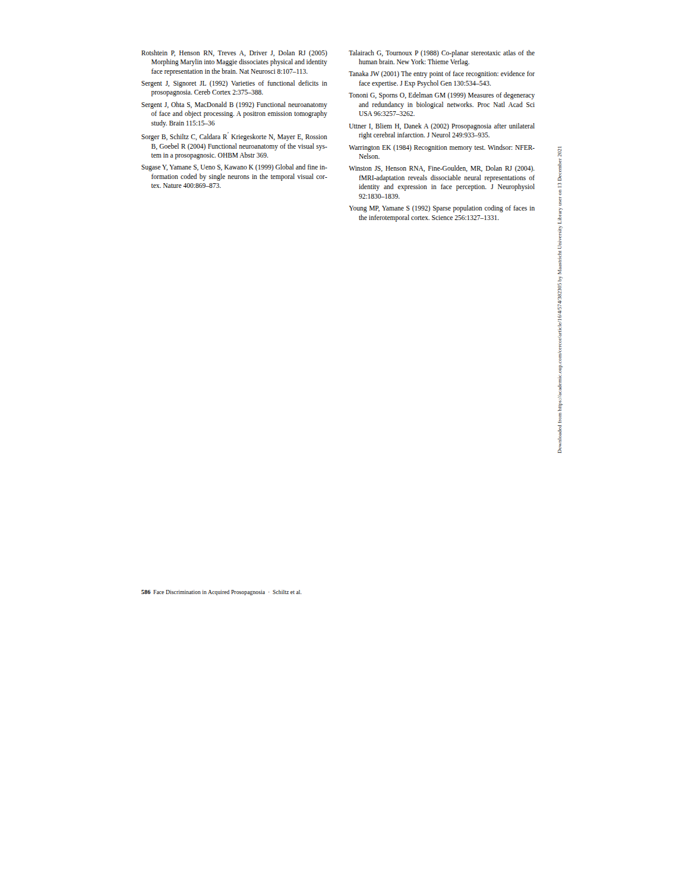Rotshtein P, Henson RN, Treves A, Driver J, Dolan RJ (2005) Morphing Marylin into Maggie dissociates physical and identity face representation in the brain. Nat Neurosci 8:107–113.
Sergent J, Signoret JL (1992) Varieties of functional deficits in prosopagnosia. Cereb Cortex 2:375–388.
Sergent J, Ohta S, MacDonald B (1992) Functional neuroanatomy of face and object processing. A positron emission tomography study. Brain 115:15–36
Sorger B, Schiltz C, Caldara R’ Kriegeskorte N, Mayer E, Rossion B, Goebel R (2004) Functional neuroanatomy of the visual system in a prosopagnosic. OHBM Abstr 369.
Sugase Y, Yamane S, Ueno S, Kawano K (1999) Global and fine information coded by single neurons in the temporal visual cortex. Nature 400:869–873.
Talairach G, Tournoux P (1988) Co-planar stereotaxic atlas of the human brain. New York: Thieme Verlag.
Tanaka JW (2001) The entry point of face recognition: evidence for face expertise. J Exp Psychol Gen 130:534–543.
Tononi G, Sporns O, Edelman GM (1999) Measures of degeneracy and redundancy in biological networks. Proc Natl Acad Sci USA 96:3257–3262.
Uttner I, Bliem H, Danek A (2002) Prosopagnosia after unilateral right cerebral infarction. J Neurol 249:933–935.
Warrington EK (1984) Recognition memory test. Windsor: NFER-Nelson.
Winston JS, Henson RNA, Fine-Goulden, MR, Dolan RJ (2004). fMRI-adaptation reveals dissociable neural representations of identity and expression in face perception. J Neurophysiol 92:1830–1839.
Young MP, Yamane S (1992) Sparse population coding of faces in the inferotemporal cortex. Science 256:1327–1331.
Downloaded from https://academic.oup.com/cercor/article/16/4/574/382305 by Maastricht University Library user on 13 December 2021
586 Face Discrimination in Acquired Prosopagnosia·Schiltz et al.